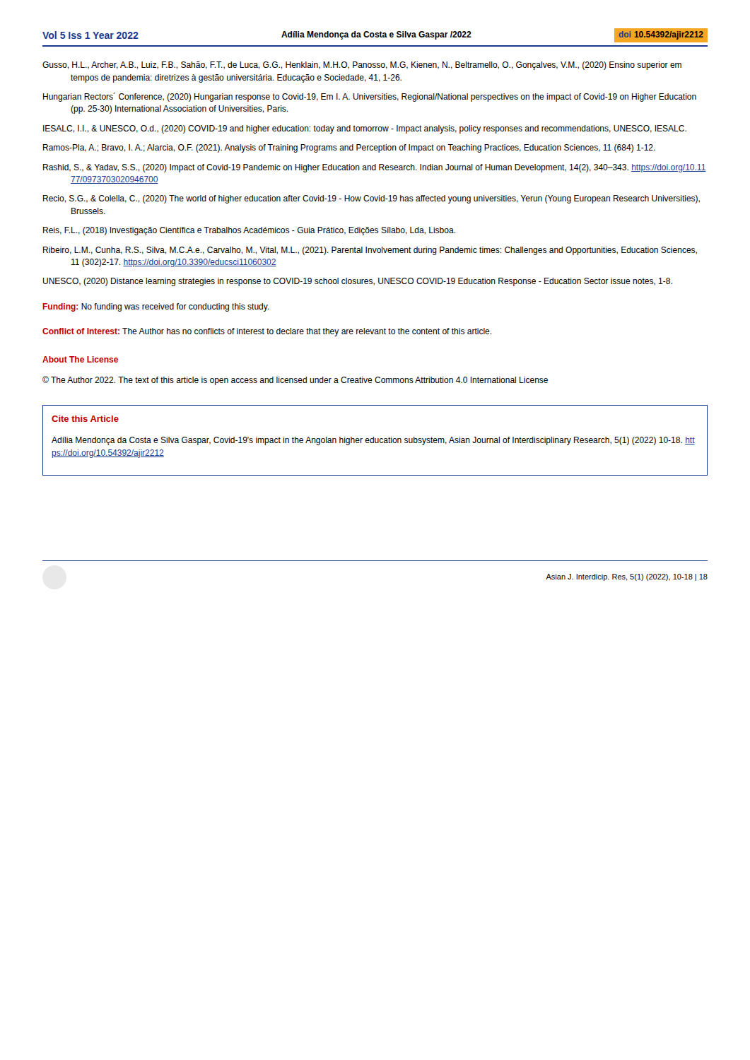Vol 5 Iss 1 Year 2022 Adília Mendonça da Costa e Silva Gaspar /2022 doi10.54392/ajir2212
Gusso, H.L., Archer, A.B., Luiz, F.B., Sahão, F.T., de Luca, G.G., Henklain, M.H.O, Panosso, M.G, Kienen, N., Beltramello, O., Gonçalves, V.M., (2020) Ensino superior em tempos de pandemia: diretrizes à gestão universitária. Educação e Sociedade, 41, 1-26.
Hungarian Rectors´ Conference, (2020) Hungarian response to Covid-19, Em I. A. Universities, Regional/National perspectives on the impact of Covid-19 on Higher Education (pp. 25-30) International Association of Universities, Paris.
IESALC, I.I., & UNESCO, O.d., (2020) COVID-19 and higher education: today and tomorrow - Impact analysis, policy responses and recommendations, UNESCO, IESALC.
Ramos-Pla, A.; Bravo, I. A.; Alarcia, O.F. (2021). Analysis of Training Programs and Perception of Impact on Teaching Practices, Education Sciences, 11 (684) 1-12.
Rashid, S., & Yadav, S.S., (2020) Impact of Covid-19 Pandemic on Higher Education and Research. Indian Journal of Human Development, 14(2), 340–343. https://doi.org/10.1177/0973703020946700
Recio, S.G., & Colella, C., (2020) The world of higher education after Covid-19 - How Covid-19 has affected young universities, Yerun (Young European Research Universities), Brussels.
Reis, F.L., (2018) Investigação Científica e Trabalhos Académicos - Guia Prático, Edições Sílabo, Lda, Lisboa.
Ribeiro, L.M., Cunha, R.S., Silva, M.C.A.e., Carvalho, M., Vital, M.L., (2021). Parental Involvement during Pandemic times: Challenges and Opportunities, Education Sciences, 11 (302)2-17. https://doi.org/10.3390/educsci11060302
UNESCO, (2020) Distance learning strategies in response to COVID-19 school closures, UNESCO COVID-19 Education Response - Education Sector issue notes, 1-8.
Funding: No funding was received for conducting this study.
Conflict of Interest: The Author has no conflicts of interest to declare that they are relevant to the content of this article.
About The License
© The Author 2022. The text of this article is open access and licensed under a Creative Commons Attribution 4.0 International License
Cite this Article
Adília Mendonça da Costa e Silva Gaspar, Covid-19's impact in the Angolan higher education subsystem, Asian Journal of Interdisciplinary Research, 5(1) (2022) 10-18. https://doi.org/10.54392/ajir2212
Asian J. Interdicip. Res, 5(1) (2022), 10-18 | 18